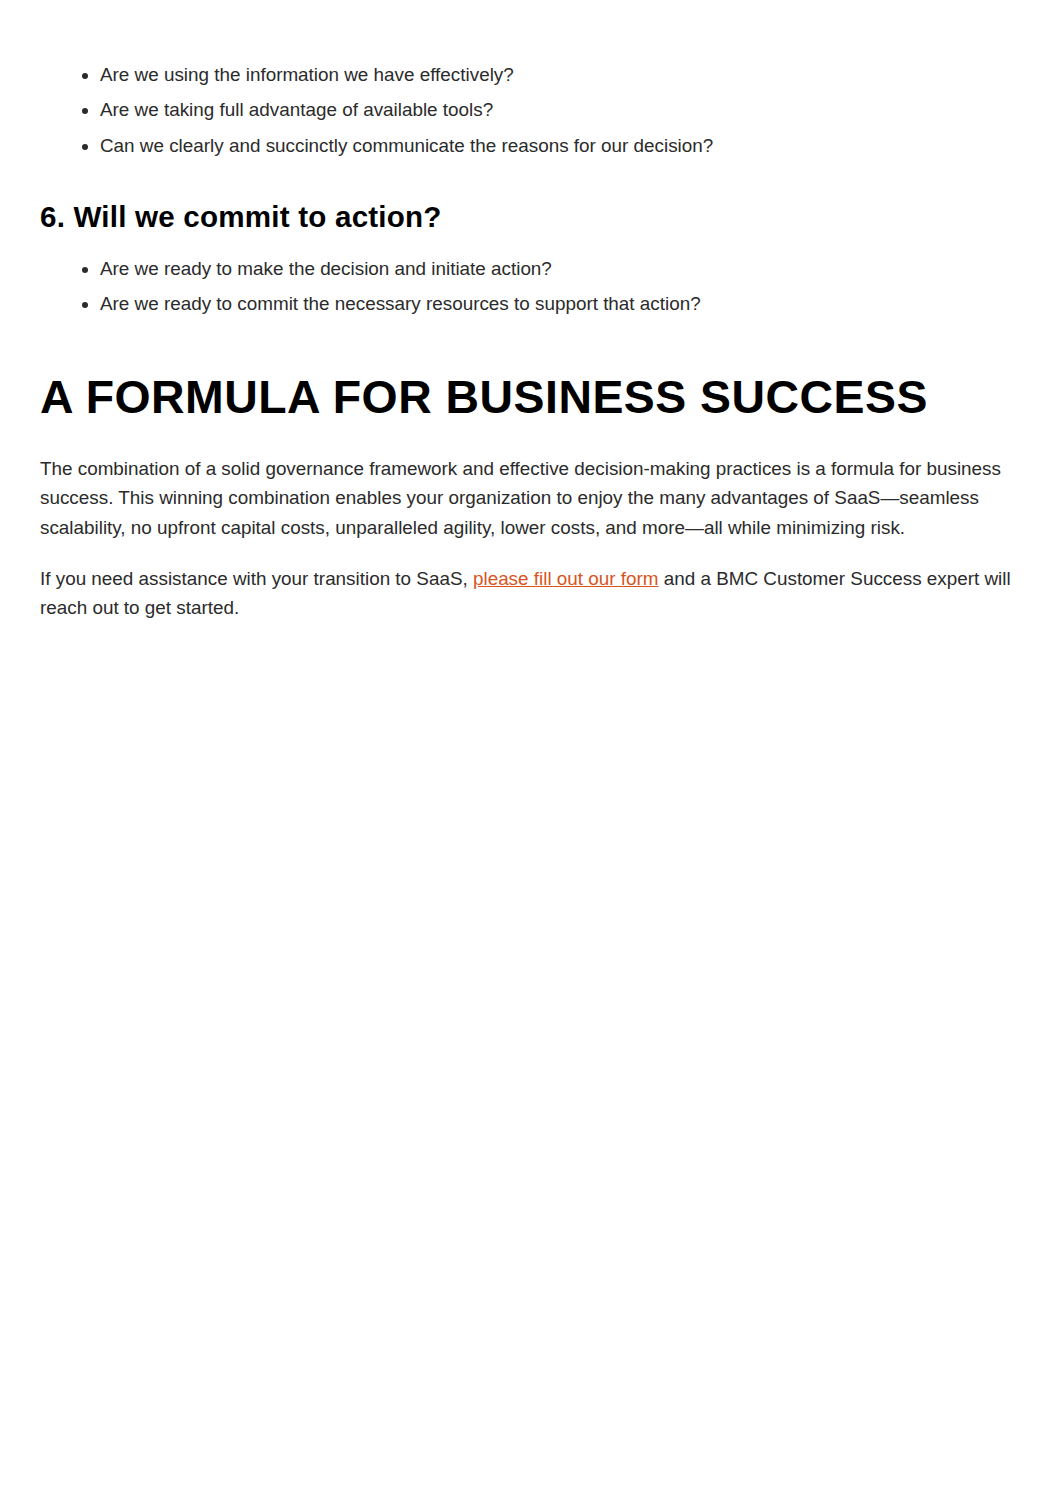Are we using the information we have effectively?
Are we taking full advantage of available tools?
Can we clearly and succinctly communicate the reasons for our decision?
6. Will we commit to action?
Are we ready to make the decision and initiate action?
Are we ready to commit the necessary resources to support that action?
A Formula for Business Success
The combination of a solid governance framework and effective decision-making practices is a formula for business success. This winning combination enables your organization to enjoy the many advantages of SaaS—seamless scalability, no upfront capital costs, unparalleled agility, lower costs, and more—all while minimizing risk.
If you need assistance with your transition to SaaS, please fill out our form and a BMC Customer Success expert will reach out to get started.